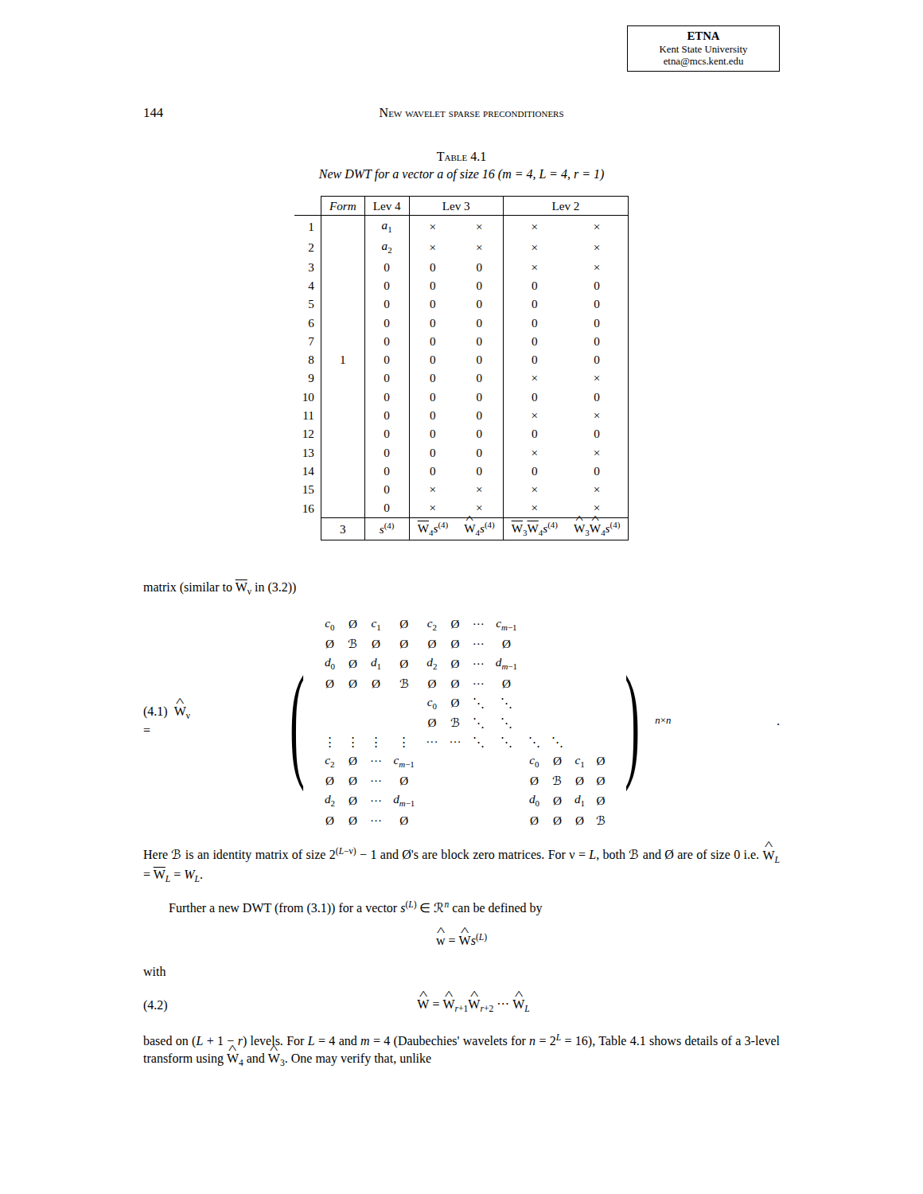ETNA
Kent State University
etna@mcs.kent.edu
144
New wavelet sparse preconditioners
Table 4.1
New DWT for a vector a of size 16 (m = 4, L = 4, r = 1)
| | Form | Lev 4 | Lev 3 | Lev 2 |
| 1 | | a 1 | × | × | × | × |
| 2 | | a 2 | × | × | × | × |
| 3 | | 0 | 0 | 0 | × | × |
| 4 | | 0 | 0 | 0 | 0 | 0 |
| 5 | | 0 | 0 | 0 | 0 | 0 |
| 6 | | 0 | 0 | 0 | 0 | 0 |
| 7 | | 0 | 0 | 0 | 0 | 0 |
| 8 | 1 | 0 | 0 | 0 | 0 | 0 |
| 9 | | 0 | 0 | 0 | × | × |
| 10 | | 0 | 0 | 0 | 0 | 0 |
| 11 | | 0 | 0 | 0 | × | × |
| 12 | | 0 | 0 | 0 | 0 | 0 |
| 13 | | 0 | 0 | 0 | × | × |
| 14 | | 0 | 0 | 0 | 0 | 0 |
| 15 | | 0 | × | × | × | × |
| 16 | | 0 | × | × | × | × |
| | 3 | s (4) | W 4 s (4) | W 4 s (4) | W 3 W 4 s (4) | W 3 W 4 s (4) |
matrix (similar to Wν in (3.2))
(4.1) Wν =
(
| c 0 | Ø | c 1 | Ø | c 2 | Ø | ··· | c m −1 | | | | |
| Ø | ℬ | Ø | Ø | Ø | Ø | ··· | Ø | | | | |
| d 0 | Ø | d 1 | Ø | d 2 | Ø | ··· | d m −1 | | | | |
| Ø | Ø | Ø | ℬ | Ø | Ø | ··· | Ø | | | | |
| | | | | c 0 | Ø | ⋱ | ⋱ | | | | |
| | | | | Ø | ℬ | ⋱ | ⋱ | | | | |
| ⋮ | ⋮ | ⋮ | ⋮ | ··· | ··· | ⋱ | ⋱ | ⋱ | ⋱ | | |
| c 2 | Ø | ··· | c m −1 | | | | | c 0 | Ø | c 1 | Ø |
| Ø | Ø | ··· | Ø | | | | | Ø | ℬ | Ø | Ø |
| d 2 | Ø | ··· | d m −1 | | | | | d 0 | Ø | d 1 | Ø |
| Ø | Ø | ··· | Ø | | | | | Ø | Ø | Ø | ℬ |
) n×n
.
Here ℬ is an identity matrix of size 2(L−ν) − 1 and Ø's are block zero matrices. For ν = L, both ℬ and Ø are of size 0 i.e. WL = WL = WL.
Further a new DWT (from (3.1)) for a vector s(L) ∈ ℛn can be defined by
w = Ws(L)
with
(4.2)
W = Wr+1Wr+2 ··· WL
based on (L + 1 − r) levels. For L = 4 and m = 4 (Daubechies' wavelets for n = 2L = 16), Table 4.1 shows details of a 3-level transform using W4 and W3. One may verify that, unlike